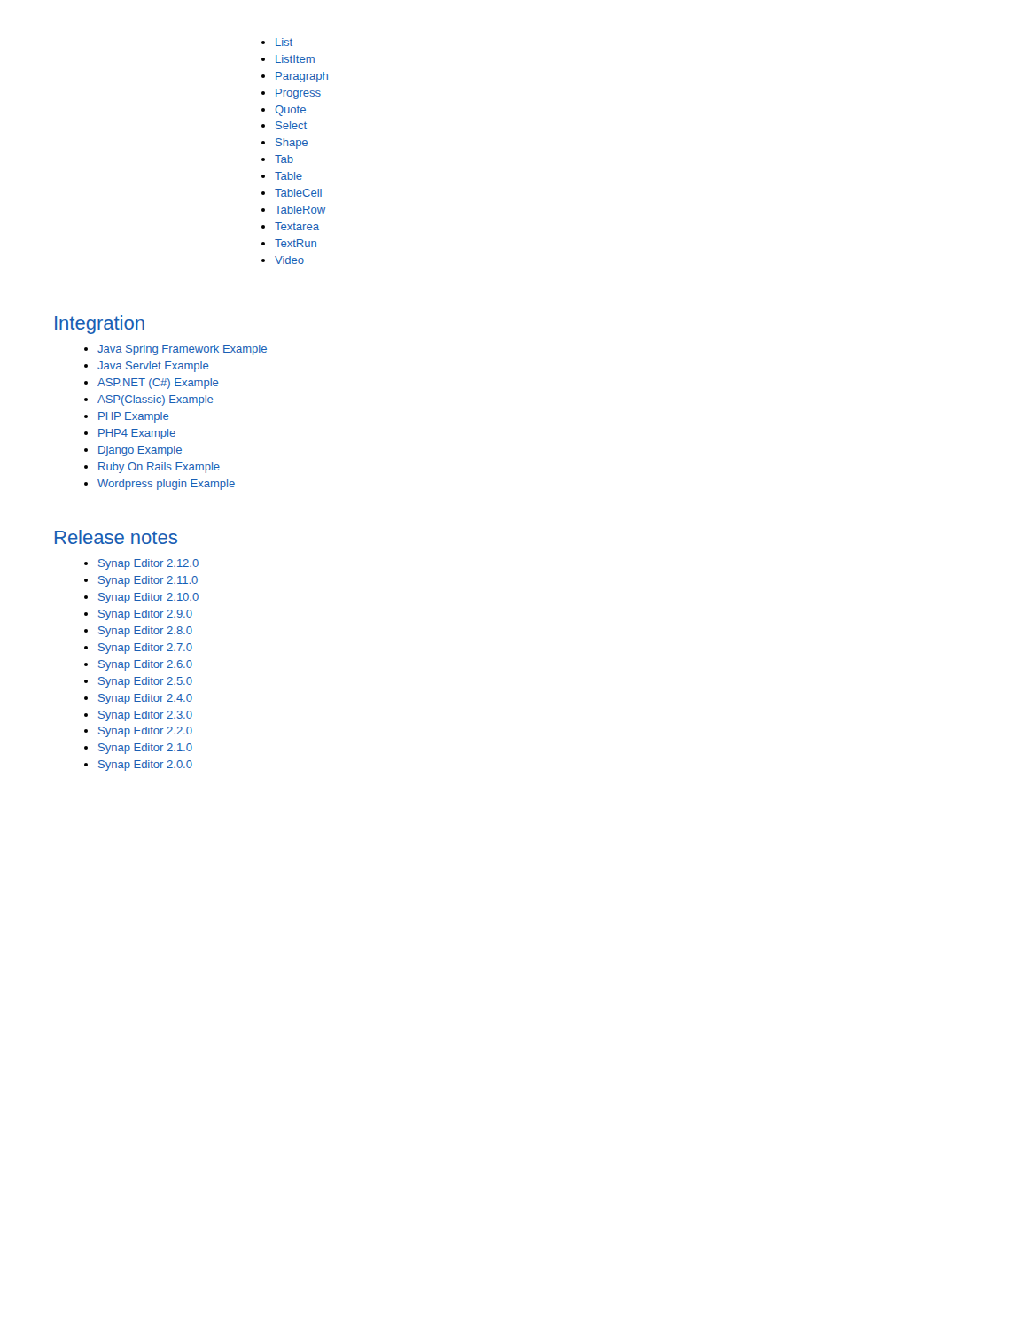List
ListItem
Paragraph
Progress
Quote
Select
Shape
Tab
Table
TableCell
TableRow
Textarea
TextRun
Video
Integration
Java Spring Framework Example
Java Servlet Example
ASP.NET (C#) Example
ASP(Classic) Example
PHP Example
PHP4 Example
Django Example
Ruby On Rails Example
Wordpress plugin Example
Release notes
Synap Editor 2.12.0
Synap Editor 2.11.0
Synap Editor 2.10.0
Synap Editor 2.9.0
Synap Editor 2.8.0
Synap Editor 2.7.0
Synap Editor 2.6.0
Synap Editor 2.5.0
Synap Editor 2.4.0
Synap Editor 2.3.0
Synap Editor 2.2.0
Synap Editor 2.1.0
Synap Editor 2.0.0